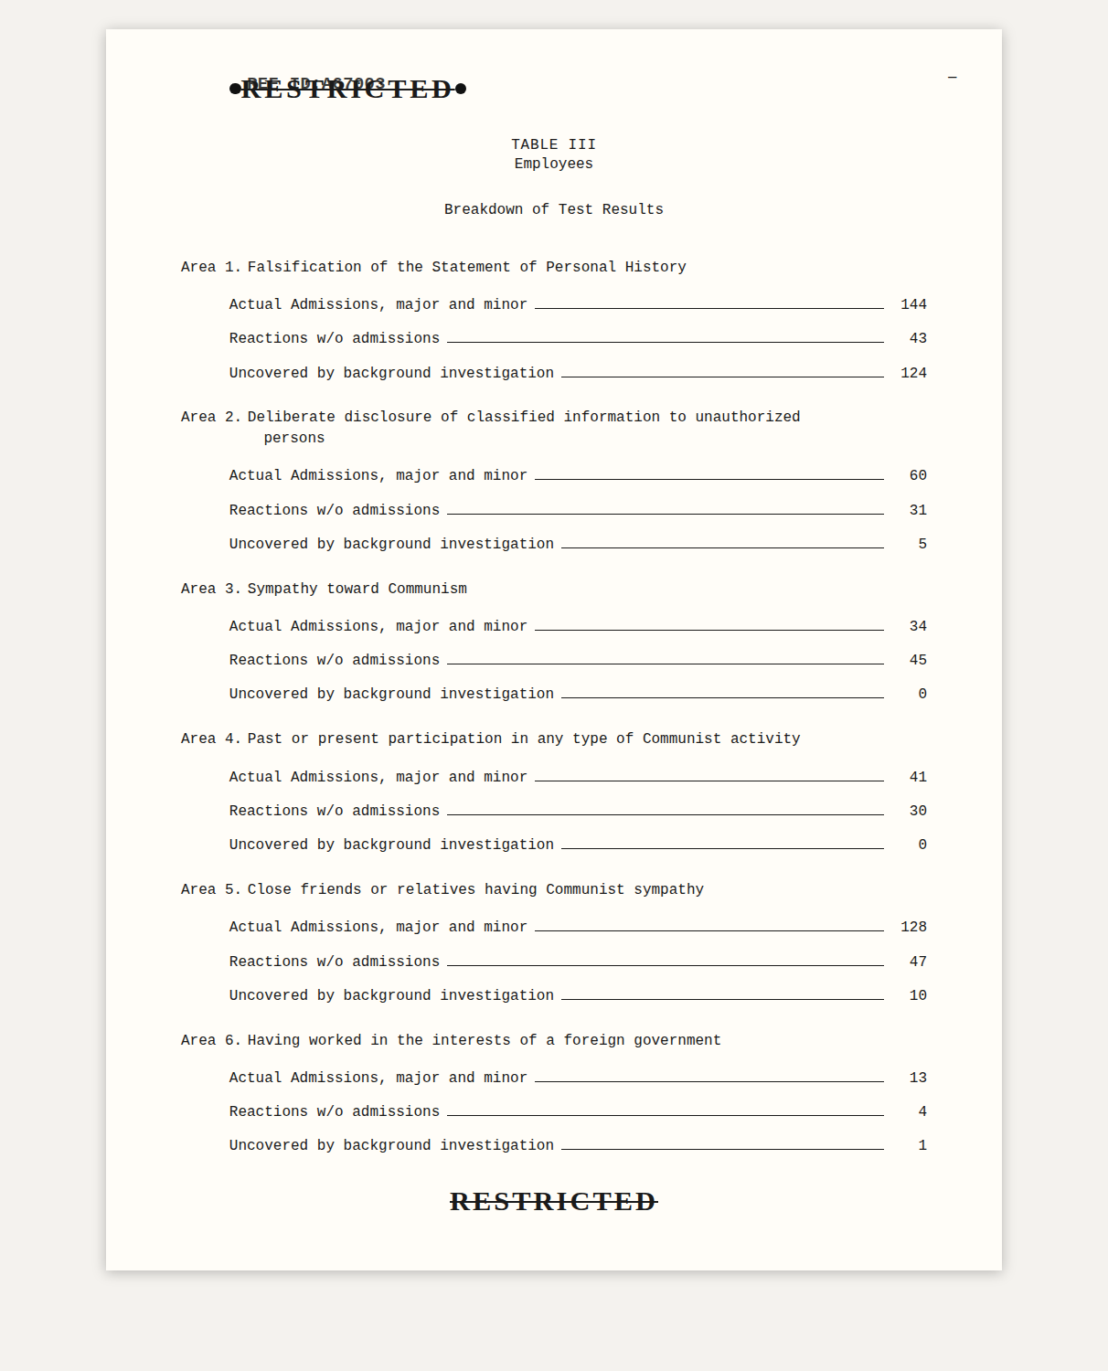−
RESTRICTED REF ID:A67003
TABLE III
Employees
Breakdown of Test Results
Area 1. Falsification of the Statement of Personal History
Actual Admissions, major and minor 144
Reactions w/o admissions 43
Uncovered by background investigation 124
Area 2. Deliberate disclosure of classified information to unauthorizedpersons
Actual Admissions, major and minor 60
Reactions w/o admissions 31
Uncovered by background investigation 5
Area 3. Sympathy toward Communism
Actual Admissions, major and minor 34
Reactions w/o admissions 45
Uncovered by background investigation 0
Area 4. Past or present participation in any type of Communist activity
Actual Admissions, major and minor 41
Reactions w/o admissions 30
Uncovered by background investigation 0
Area 5. Close friends or relatives having Communist sympathy
Actual Admissions, major and minor 128
Reactions w/o admissions 47
Uncovered by background investigation 10
Area 6. Having worked in the interests of a foreign government
Actual Admissions, major and minor 13
Reactions w/o admissions 4
Uncovered by background investigation 1
RESTRICTED